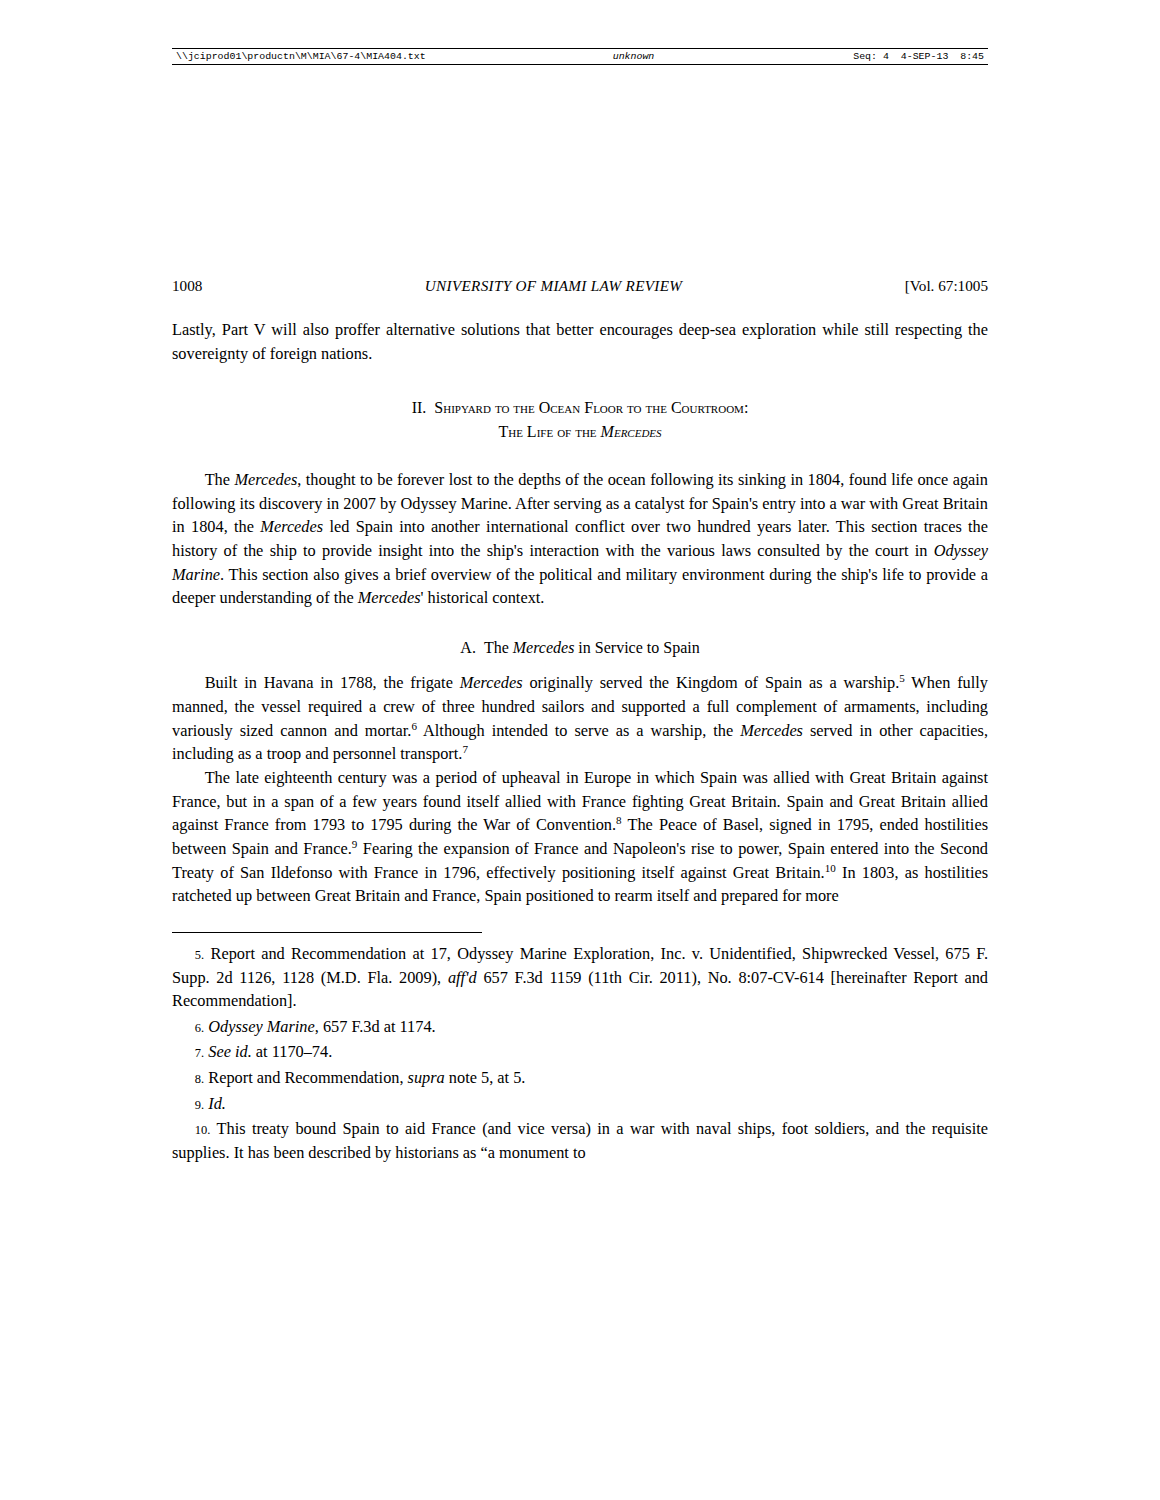\\jciprod01\productn\M\MIA\67-4\MIA404.txt unknown Seq: 4 4-SEP-13 8:45
1008 UNIVERSITY OF MIAMI LAW REVIEW [Vol. 67:1005
Lastly, Part V will also proffer alternative solutions that better encourages deep-sea exploration while still respecting the sovereignty of foreign nations.
II. Shipyard to the Ocean Floor to the Courtroom:The Life of the Mercedes
The Mercedes, thought to be forever lost to the depths of the ocean following its sinking in 1804, found life once again following its discovery in 2007 by Odyssey Marine. After serving as a catalyst for Spain's entry into a war with Great Britain in 1804, the Mercedes led Spain into another international conflict over two hundred years later. This section traces the history of the ship to provide insight into the ship's interaction with the various laws consulted by the court in Odyssey Marine. This section also gives a brief overview of the political and military environment during the ship's life to provide a deeper understanding of the Mercedes' historical context.
A. The Mercedes in Service to Spain
Built in Havana in 1788, the frigate Mercedes originally served the Kingdom of Spain as a warship.5 When fully manned, the vessel required a crew of three hundred sailors and supported a full complement of armaments, including variously sized cannon and mortar.6 Although intended to serve as a warship, the Mercedes served in other capacities, including as a troop and personnel transport.7
The late eighteenth century was a period of upheaval in Europe in which Spain was allied with Great Britain against France, but in a span of a few years found itself allied with France fighting Great Britain. Spain and Great Britain allied against France from 1793 to 1795 during the War of Convention.8 The Peace of Basel, signed in 1795, ended hostilities between Spain and France.9 Fearing the expansion of France and Napoleon's rise to power, Spain entered into the Second Treaty of San Ildefonso with France in 1796, effectively positioning itself against Great Britain.10 In 1803, as hostilities ratcheted up between Great Britain and France, Spain positioned to rearm itself and prepared for more
5. Report and Recommendation at 17, Odyssey Marine Exploration, Inc. v. Unidentified, Shipwrecked Vessel, 675 F. Supp. 2d 1126, 1128 (M.D. Fla. 2009), aff'd 657 F.3d 1159 (11th Cir. 2011), No. 8:07-CV-614 [hereinafter Report and Recommendation].
6. Odyssey Marine, 657 F.3d at 1174.
7. See id. at 1170–74.
8. Report and Recommendation, supra note 5, at 5.
9. Id.
10. This treaty bound Spain to aid France (and vice versa) in a war with naval ships, foot soldiers, and the requisite supplies. It has been described by historians as “a monument to